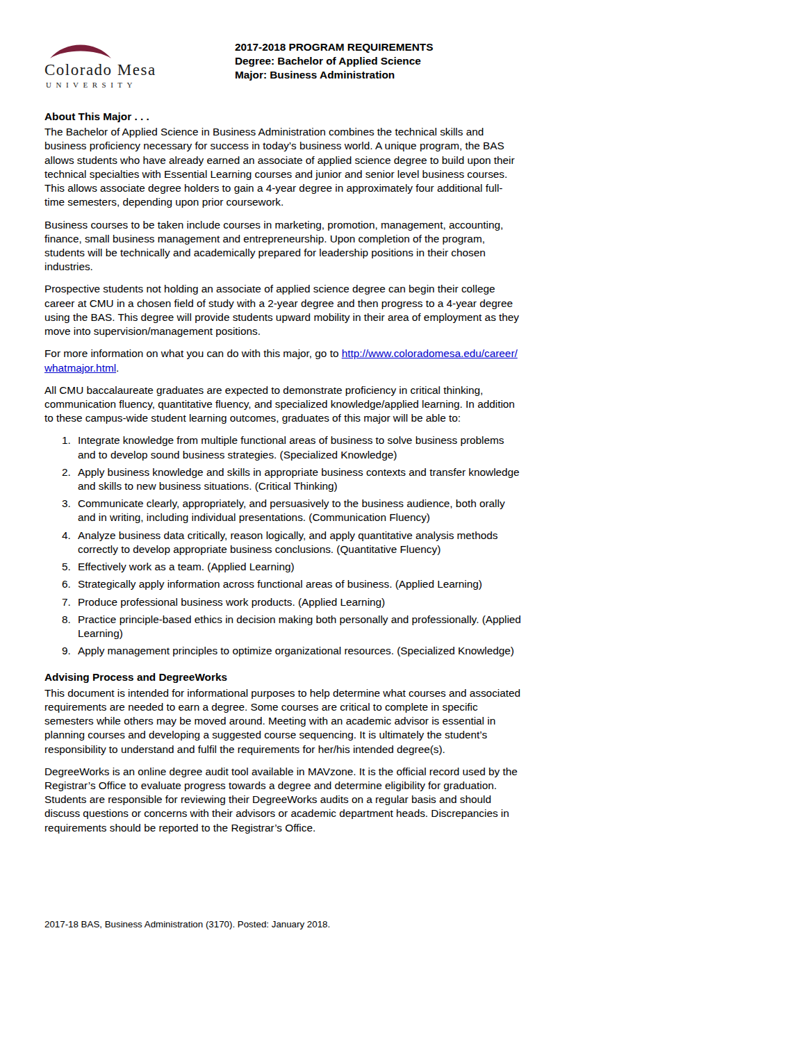Colorado Mesa University Colorado Mesa UNIVERSITY
2017-2018 PROGRAM REQUIREMENTS
Degree: Bachelor of Applied Science
Major: Business Administration
About This Major . . .
The Bachelor of Applied Science in Business Administration combines the technical skills and business proficiency necessary for success in today’s business world. A unique program, the BAS allows students who have already earned an associate of applied science degree to build upon their technical specialties with Essential Learning courses and junior and senior level business courses. This allows associate degree holders to gain a 4-year degree in approximately four additional full-time semesters, depending upon prior coursework.
Business courses to be taken include courses in marketing, promotion, management, accounting, finance, small business management and entrepreneurship. Upon completion of the program, students will be technically and academically prepared for leadership positions in their chosen industries.
Prospective students not holding an associate of applied science degree can begin their college career at CMU in a chosen field of study with a 2-year degree and then progress to a 4-year degree using the BAS. This degree will provide students upward mobility in their area of employment as they move into supervision/management positions.
For more information on what you can do with this major, go to http://www.coloradomesa.edu/career/whatmajor.html.
All CMU baccalaureate graduates are expected to demonstrate proficiency in critical thinking, communication fluency, quantitative fluency, and specialized knowledge/applied learning. In addition to these campus-wide student learning outcomes, graduates of this major will be able to:
Integrate knowledge from multiple functional areas of business to solve business problems and to develop sound business strategies. (Specialized Knowledge)
Apply business knowledge and skills in appropriate business contexts and transfer knowledge and skills to new business situations. (Critical Thinking)
Communicate clearly, appropriately, and persuasively to the business audience, both orally and in writing, including individual presentations. (Communication Fluency)
Analyze business data critically, reason logically, and apply quantitative analysis methods correctly to develop appropriate business conclusions. (Quantitative Fluency)
Effectively work as a team. (Applied Learning)
Strategically apply information across functional areas of business. (Applied Learning)
Produce professional business work products. (Applied Learning)
Practice principle-based ethics in decision making both personally and professionally. (Applied Learning)
Apply management principles to optimize organizational resources. (Specialized Knowledge)
Advising Process and DegreeWorks
This document is intended for informational purposes to help determine what courses and associated requirements are needed to earn a degree. Some courses are critical to complete in specific semesters while others may be moved around. Meeting with an academic advisor is essential in planning courses and developing a suggested course sequencing. It is ultimately the student’s responsibility to understand and fulfil the requirements for her/his intended degree(s).
DegreeWorks is an online degree audit tool available in MAVzone. It is the official record used by the Registrar’s Office to evaluate progress towards a degree and determine eligibility for graduation. Students are responsible for reviewing their DegreeWorks audits on a regular basis and should discuss questions or concerns with their advisors or academic department heads. Discrepancies in requirements should be reported to the Registrar’s Office.
2017-18 BAS, Business Administration (3170). Posted: January 2018.